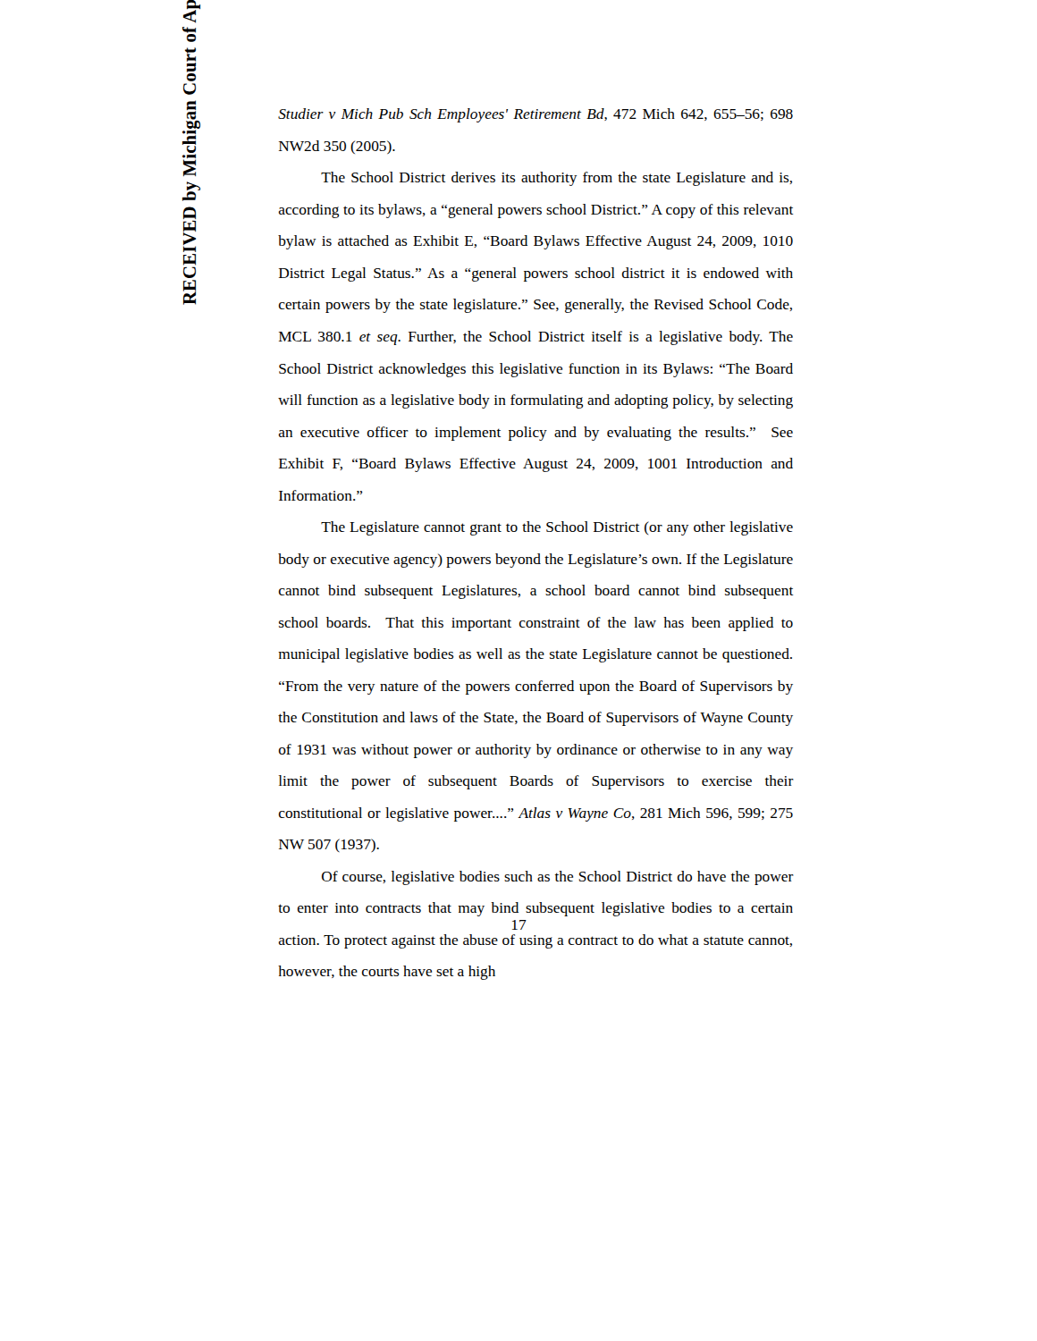RECEIVED by Michigan Court of Appeals 1/24/2014 3:42:33 PM
Studier v Mich Pub Sch Employees' Retirement Bd, 472 Mich 642, 655–56; 698 NW2d 350 (2005).
The School District derives its authority from the state Legislature and is, according to its bylaws, a “general powers school District.” A copy of this relevant bylaw is attached as Exhibit E, “Board Bylaws Effective August 24, 2009, 1010 District Legal Status.” As a “general powers school district it is endowed with certain powers by the state legislature.” See, generally, the Revised School Code, MCL 380.1 et seq. Further, the School District itself is a legislative body. The School District acknowledges this legislative function in its Bylaws: “The Board will function as a legislative body in formulating and adopting policy, by selecting an executive officer to implement policy and by evaluating the results.” See Exhibit F, “Board Bylaws Effective August 24, 2009, 1001 Introduction and Information.”
The Legislature cannot grant to the School District (or any other legislative body or executive agency) powers beyond the Legislature’s own. If the Legislature cannot bind subsequent Legislatures, a school board cannot bind subsequent school boards. That this important constraint of the law has been applied to municipal legislative bodies as well as the state Legislature cannot be questioned. “From the very nature of the powers conferred upon the Board of Supervisors by the Constitution and laws of the State, the Board of Supervisors of Wayne County of 1931 was without power or authority by ordinance or otherwise to in any way limit the power of subsequent Boards of Supervisors to exercise their constitutional or legislative power....” Atlas v Wayne Co, 281 Mich 596, 599; 275 NW 507 (1937).
Of course, legislative bodies such as the School District do have the power to enter into contracts that may bind subsequent legislative bodies to a certain action. To protect against the abuse of using a contract to do what a statute cannot, however, the courts have set a high
17